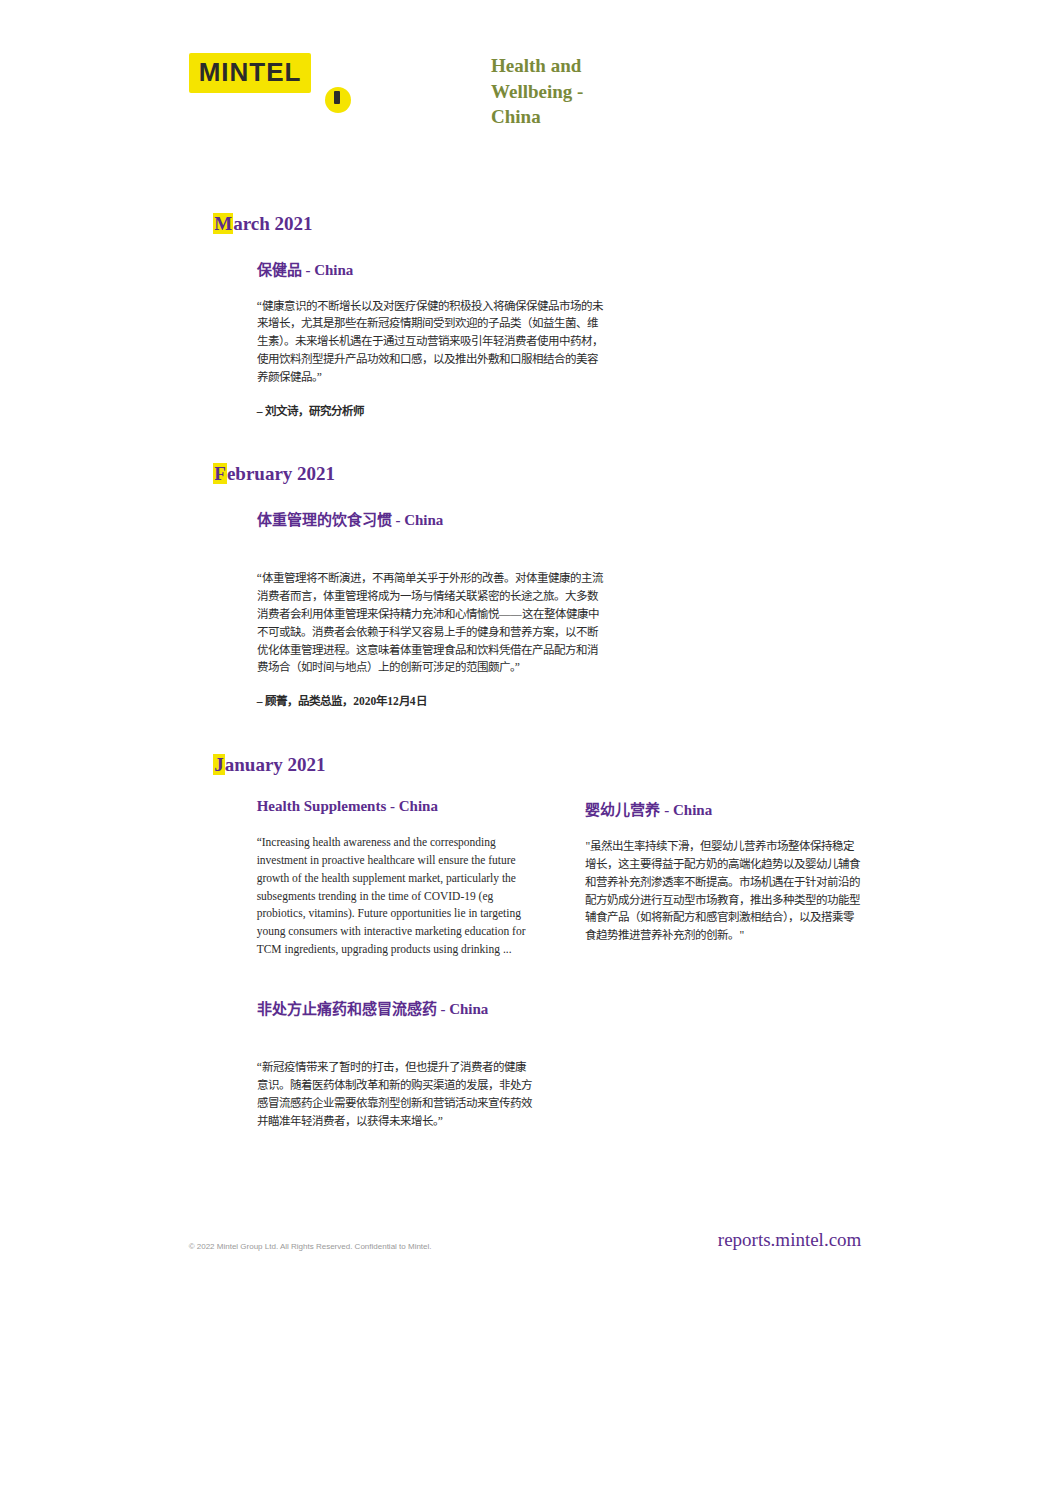MINTEL
Health and
Wellbeing -
China
March 2021
保健品 - China
“健康意识的不断增长以及对医疗保健的积极投入将确保保健品市场的未来增长，尤其是那些在新冠疫情期间受到欢迎的子品类（如益生菌、维生素）。未来增长机遇在于通过互动营销来吸引年轻消费者使用中药材，使用饮料剂型提升产品功效和口感，以及推出外敷和口服相结合的美容养颜保健品。”
– 刘文诗，研究分析师
February 2021
体重管理的饮食习惯 - China
“体重管理将不断演进，不再简单关乎于外形的改善。对体重健康的主流消费者而言，体重管理将成为一场与情绪关联紧密的长途之旅。大多数消费者会利用体重管理来保持精力充沛和心情愉悦——这在整体健康中不可或缺。消费者会依赖于科学又容易上手的健身和营养方案，以不断优化体重管理进程。这意味着体重管理食品和饮料凭借在产品配方和消费场合（如时间与地点）上的创新可涉足的范围颇广。”
– 顾菁，品类总监，2020年12月4日
January 2021
Health Supplements - China
“Increasing health awareness and the corresponding investment in proactive healthcare will ensure the future growth of the health supplement market, particularly the subsegments trending in the time of COVID-19 (eg probiotics, vitamins). Future opportunities lie in targeting young consumers with interactive marketing education for TCM ingredients, upgrading products using drinking ...
非处方止痛药和感冒流感药 - China
“新冠疫情带来了暂时的打击，但也提升了消费者的健康意识。随着医药体制改革和新的购买渠道的发展，非处方感冒流感药企业需要依靠剂型创新和营销活动来宣传药效并瞄准年轻消费者，以获得未来增长。”
婴幼儿营养 - China
"虽然出生率持续下滑，但婴幼儿营养市场整体保持稳定增长，这主要得益于配方奶的高端化趋势以及婴幼儿辅食和营养补充剂渗透率不断提高。市场机遇在于针对前沿的配方奶成分进行互动型市场教育，推出多种类型的功能型辅食产品（如将新配方和感官刺激相结合），以及搭乘零食趋势推进营养补充剂的创新。"
© 2022 Mintel Group Ltd. All Rights Reserved. Confidential to Mintel.
reports.mintel.com